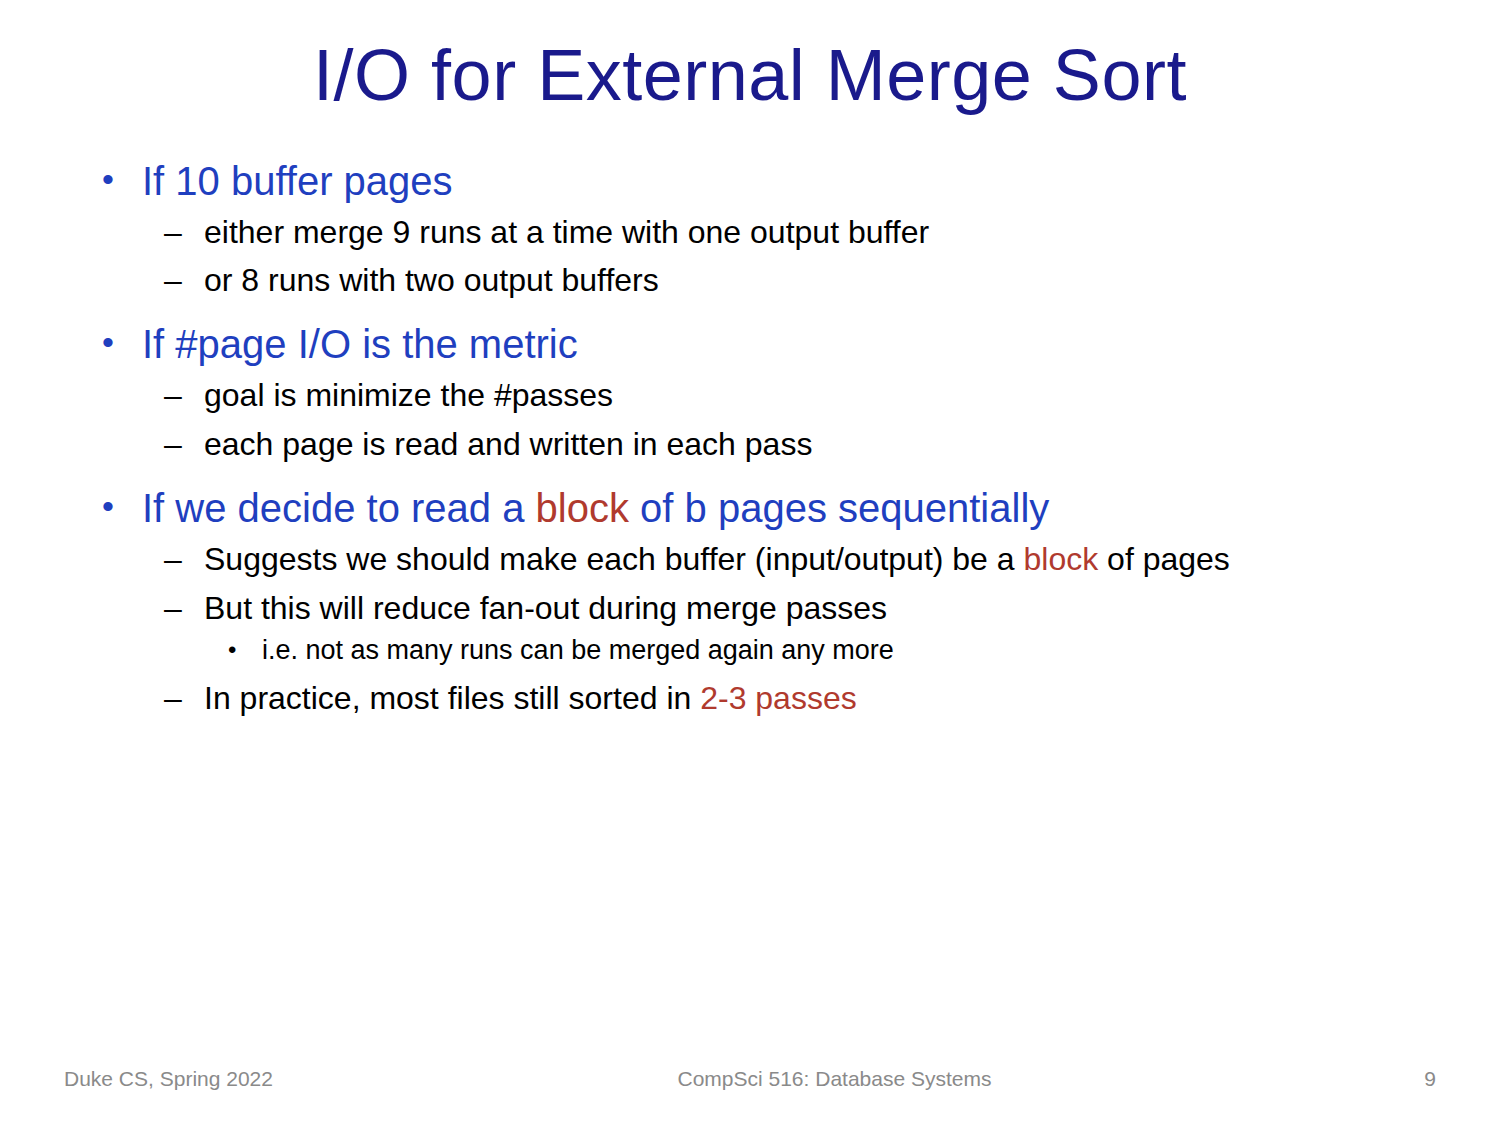I/O for External Merge Sort
•If 10 buffer pages
–either merge 9 runs at a time with one output buffer
–or 8 runs with two output buffers
•If #page I/O is the metric
–goal is minimize the #passes
–each page is read and written in each pass
•If we decide to read a block of b pages sequentially
–Suggests we should make each buffer (input/output) be a block of pages
–But this will reduce fan-out during merge passes
•i.e. not as many runs can be merged again any more
–In practice, most files still sorted in 2-3 passes
Duke CS, Spring 2022
CompSci 516: Database Systems
9